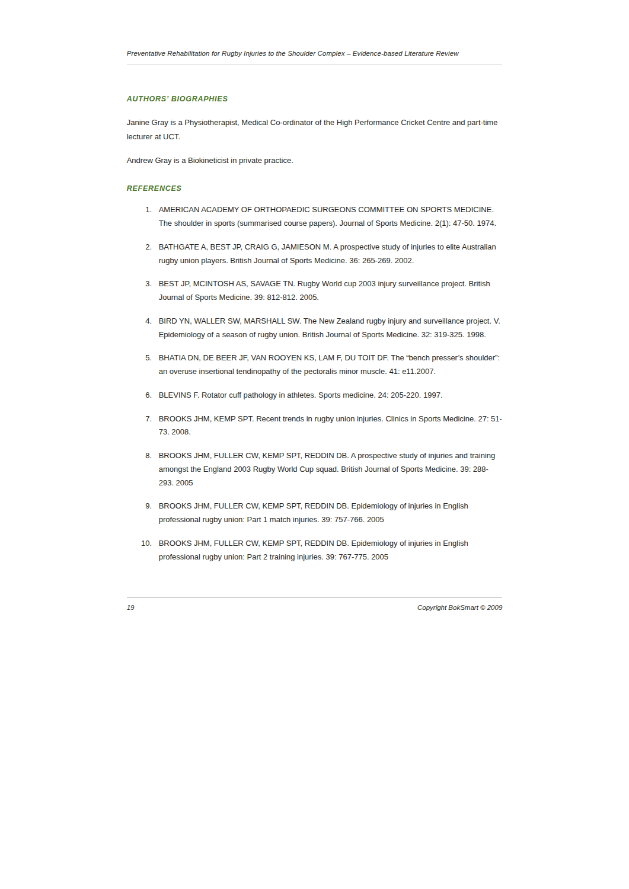Preventative Rehabilitation for Rugby Injuries to the Shoulder Complex – Evidence-based Literature Review
Authors’ Biographies
Janine Gray is a Physiotherapist, Medical Co-ordinator of the High Performance Cricket Centre and part-time lecturer at UCT.
Andrew Gray is a Biokineticist in private practice.
References
AMERICAN ACADEMY OF ORTHOPAEDIC SURGEONS COMMITTEE ON SPORTS MEDICINE. The shoulder in sports (summarised course papers). Journal of Sports Medicine. 2(1): 47-50. 1974.
BATHGATE A, BEST JP, CRAIG G, JAMIESON M. A prospective study of injuries to elite Australian rugby union players. British Journal of Sports Medicine. 36: 265-269. 2002.
BEST JP, MCINTOSH AS, SAVAGE TN. Rugby World cup 2003 injury surveillance project. British Journal of Sports Medicine. 39: 812-812. 2005.
BIRD YN, WALLER SW, MARSHALL SW. The New Zealand rugby injury and surveillance project. V. Epidemiology of a season of rugby union. British Journal of Sports Medicine. 32: 319-325. 1998.
BHATIA DN, DE BEER JF, VAN ROOYEN KS, LAM F, DU TOIT DF. The “bench presser’s shoulder”: an overuse insertional tendinopathy of the pectoralis minor muscle. 41: e11.2007.
BLEVINS F. Rotator cuff pathology in athletes. Sports medicine. 24: 205-220. 1997.
BROOKS JHM, KEMP SPT. Recent trends in rugby union injuries. Clinics in Sports Medicine. 27: 51-73. 2008.
BROOKS JHM, FULLER CW, KEMP SPT, REDDIN DB. A prospective study of injuries and training amongst the England 2003 Rugby World Cup squad. British Journal of Sports Medicine. 39: 288-293. 2005
BROOKS JHM, FULLER CW, KEMP SPT, REDDIN DB. Epidemiology of injuries in English professional rugby union: Part 1 match injuries. 39: 757-766. 2005
BROOKS JHM, FULLER CW, KEMP SPT, REDDIN DB. Epidemiology of injuries in English professional rugby union: Part 2 training injuries. 39: 767-775. 2005
19 Copyright BokSmart © 2009